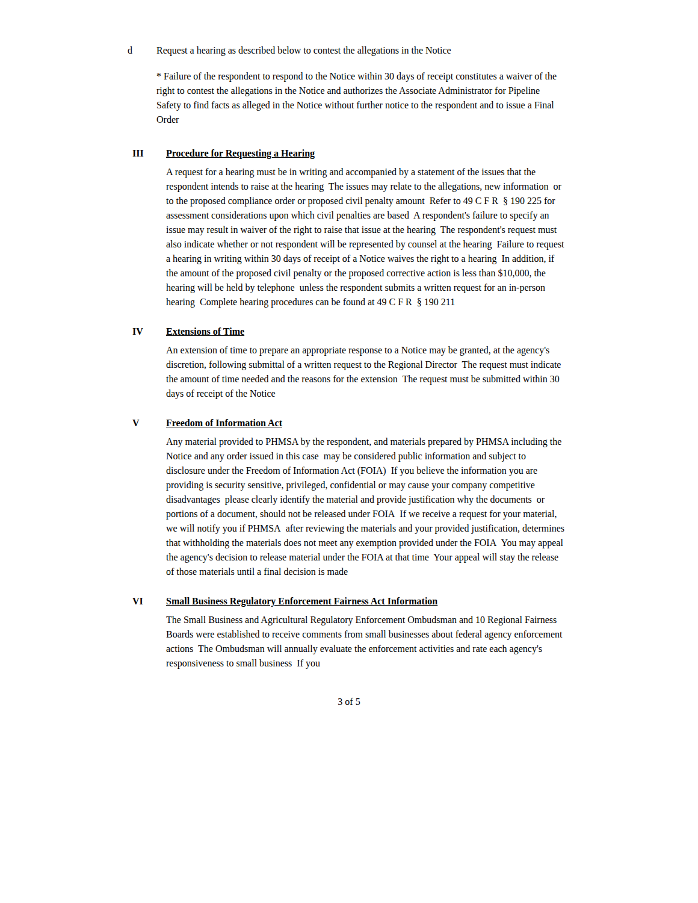d Request a hearing as described below to contest the allegations in the Notice
* Failure of the respondent to respond to the Notice within 30 days of receipt constitutes a waiver of the right to contest the allegations in the Notice and authorizes the Associate Administrator for Pipeline Safety to find facts as alleged in the Notice without further notice to the respondent and to issue a Final Order
III
Procedure for Requesting a Hearing
A request for a hearing must be in writing and accompanied by a statement of the issues that the respondent intends to raise at the hearing The issues may relate to the allegations, new information or to the proposed compliance order or proposed civil penalty amount Refer to 49 C F R § 190 225 for assessment considerations upon which civil penalties are based A respondent's failure to specify an issue may result in waiver of the right to raise that issue at the hearing The respondent's request must also indicate whether or not respondent will be represented by counsel at the hearing Failure to request a hearing in writing within 30 days of receipt of a Notice waives the right to a hearing In addition, if the amount of the proposed civil penalty or the proposed corrective action is less than $10,000, the hearing will be held by telephone unless the respondent submits a written request for an in-person hearing Complete hearing procedures can be found at 49 C F R § 190 211
IV
Extensions of Time
An extension of time to prepare an appropriate response to a Notice may be granted, at the agency's discretion, following submittal of a written request to the Regional Director The request must indicate the amount of time needed and the reasons for the extension The request must be submitted within 30 days of receipt of the Notice
V
Freedom of Information Act
Any material provided to PHMSA by the respondent, and materials prepared by PHMSA including the Notice and any order issued in this case may be considered public information and subject to disclosure under the Freedom of Information Act (FOIA) If you believe the information you are providing is security sensitive, privileged, confidential or may cause your company competitive disadvantages please clearly identify the material and provide justification why the documents or portions of a document, should not be released under FOIA If we receive a request for your material, we will notify you if PHMSA after reviewing the materials and your provided justification, determines that withholding the materials does not meet any exemption provided under the FOIA You may appeal the agency's decision to release material under the FOIA at that time Your appeal will stay the release of those materials until a final decision is made
VI
Small Business Regulatory Enforcement Fairness Act Information
The Small Business and Agricultural Regulatory Enforcement Ombudsman and 10 Regional Fairness Boards were established to receive comments from small businesses about federal agency enforcement actions The Ombudsman will annually evaluate the enforcement activities and rate each agency's responsiveness to small business If you
3 of 5